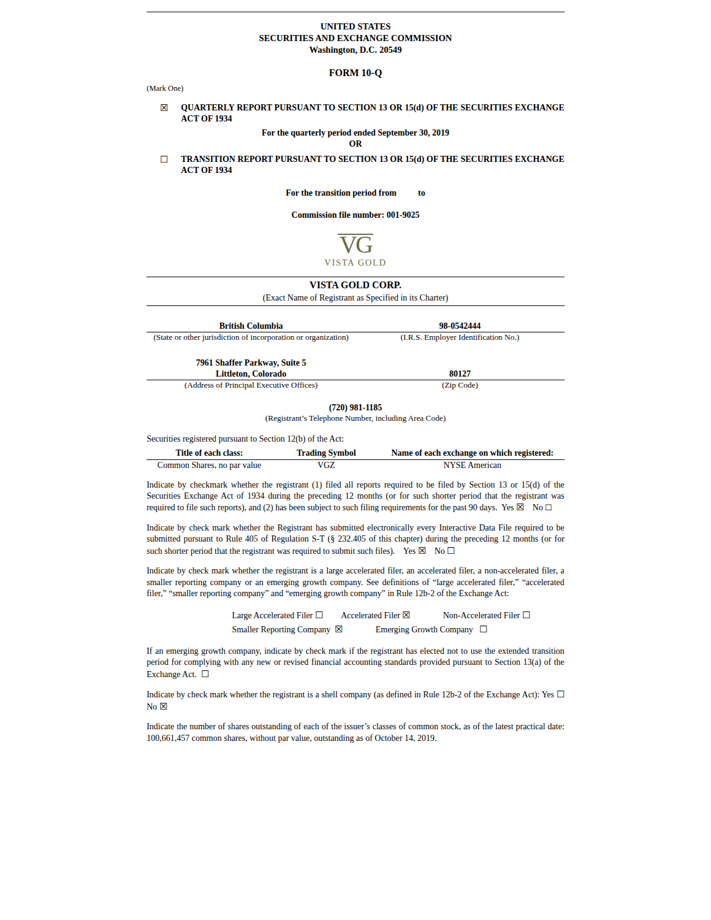UNITED STATES
SECURITIES AND EXCHANGE COMMISSION
Washington, D.C. 20549
FORM 10-Q
(Mark One)
| ☒ | QUARTERLY REPORT PURSUANT TO SECTION 13 OR 15(d) OF THE SECURITIES EXCHANGE ACT OF 1934 |
For the quarterly period ended September 30, 2019
OR
| ☐ | TRANSITION REPORT PURSUANT TO SECTION 13 OR 15(d) OF THE SECURITIES EXCHANGE ACT OF 1934 |
For the transition period from to
Commission file number: 001-9025
VG
VISTA GOLD
VISTA GOLD CORP.
(Exact Name of Registrant as Specified in its Charter)
| British Columbia | 98-0542444 |
| (State or other jurisdiction of incorporation or organization) | (I.R.S. Employer Identification No.) |
| 7961 Shaffer Parkway, Suite 5 Littleton, Colorado | 80127 |
| (Address of Principal Executive Offices) | (Zip Code) |
(720) 981-1185
(Registrant’s Telephone Number, including Area Code)
Securities registered pursuant to Section 12(b) of the Act:
| Title of each class: | Trading Symbol | Name of each exchange on which registered: |
| Common Shares, no par value | VGZ | NYSE American |
Indicate by checkmark whether the registrant (1) filed all reports required to be filed by Section 13 or 15(d) of the Securities Exchange Act of 1934 during the preceding 12 months (or for such shorter period that the registrant was required to file such reports), and (2) has been subject to such filing requirements for the past 90 days. Yes ☒ No ☐
Indicate by check mark whether the Registrant has submitted electronically every Interactive Data File required to be submitted pursuant to Rule 405 of Regulation S-T (§ 232.405 of this chapter) during the preceding 12 months (or for such shorter period that the registrant was required to submit such files). Yes ☒ No ☐
Indicate by check mark whether the registrant is a large accelerated filer, an accelerated filer, a non-accelerated filer, a smaller reporting company or an emerging growth company. See definitions of “large accelerated filer,” “accelerated filer,” “smaller reporting company” and “emerging growth company” in Rule 12b-2 of the Exchange Act:
Large Accelerated Filer ☐ Accelerated Filer ☒ Non-Accelerated Filer ☐
Smaller Reporting Company ☒ Emerging Growth Company ☐
If an emerging growth company, indicate by check mark if the registrant has elected not to use the extended transition period for complying with any new or revised financial accounting standards provided pursuant to Section 13(a) of the Exchange Act. ☐
Indicate by check mark whether the registrant is a shell company (as defined in Rule 12b-2 of the Exchange Act): Yes ☐ No ☒
Indicate the number of shares outstanding of each of the issuer’s classes of common stock, as of the latest practical date: 100,661,457 common shares, without par value, outstanding as of October 14, 2019.